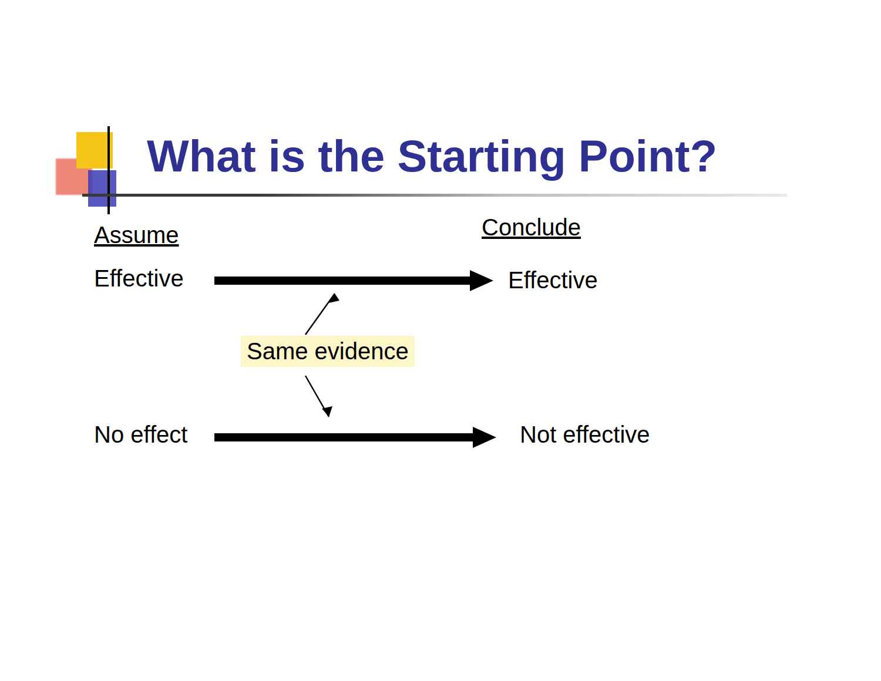What is the Starting Point?
Assume
Conclude
Effective
Effective
Same evidence
No effect
Not effective